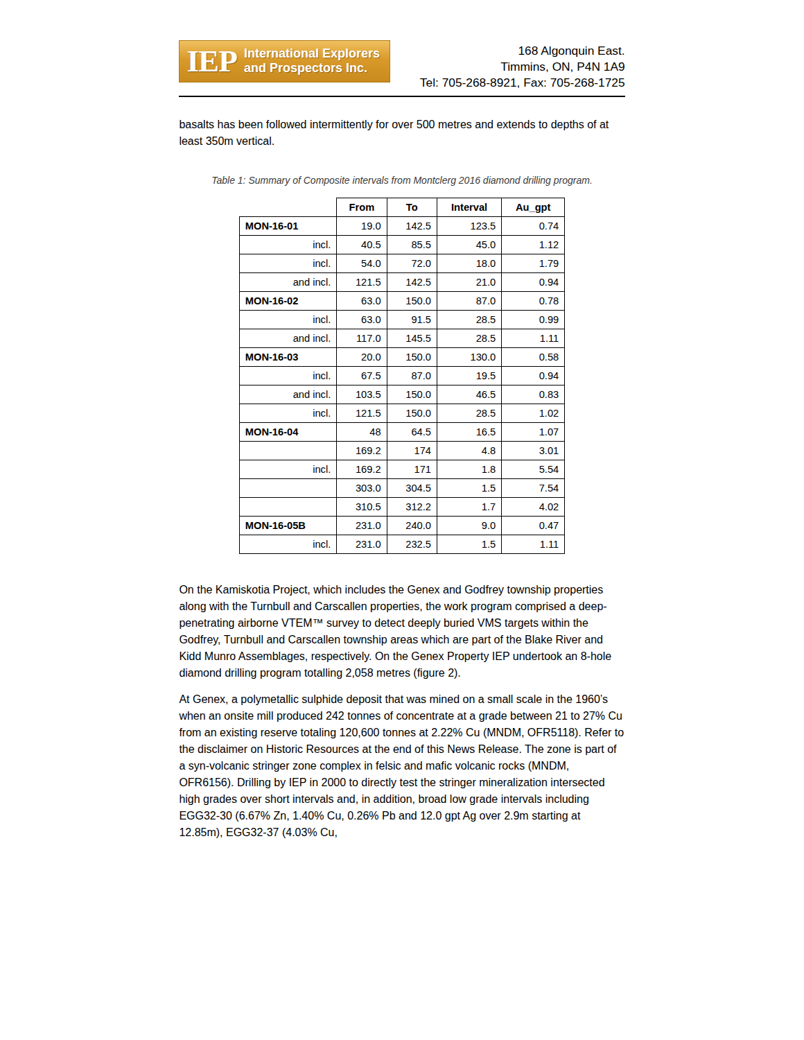IEP
International Explorers
and Prospectors Inc.
168 Algonquin East.
Timmins, ON, P4N 1A9
Tel: 705-268-8921, Fax: 705-268-1725
basalts has been followed intermittently for over 500 metres and extends to depths of at least 350m vertical.
Table 1: Summary of Composite intervals from Montclerg 2016 diamond drilling program.
| | From | To | Interval | Au_gpt |
| --- | --- | --- | --- | --- |
| MON-16-01 | 19.0 | 142.5 | 123.5 | 0.74 |
| incl. | 40.5 | 85.5 | 45.0 | 1.12 |
| incl. | 54.0 | 72.0 | 18.0 | 1.79 |
| and incl. | 121.5 | 142.5 | 21.0 | 0.94 |
| MON-16-02 | 63.0 | 150.0 | 87.0 | 0.78 |
| incl. | 63.0 | 91.5 | 28.5 | 0.99 |
| and incl. | 117.0 | 145.5 | 28.5 | 1.11 |
| MON-16-03 | 20.0 | 150.0 | 130.0 | 0.58 |
| incl. | 67.5 | 87.0 | 19.5 | 0.94 |
| and incl. | 103.5 | 150.0 | 46.5 | 0.83 |
| incl. | 121.5 | 150.0 | 28.5 | 1.02 |
| MON-16-04 | 48 | 64.5 | 16.5 | 1.07 |
| | 169.2 | 174 | 4.8 | 3.01 |
| incl. | 169.2 | 171 | 1.8 | 5.54 |
| | 303.0 | 304.5 | 1.5 | 7.54 |
| | 310.5 | 312.2 | 1.7 | 4.02 |
| MON-16-05B | 231.0 | 240.0 | 9.0 | 0.47 |
| incl. | 231.0 | 232.5 | 1.5 | 1.11 |
On the Kamiskotia Project, which includes the Genex and Godfrey township properties along with the Turnbull and Carscallen properties, the work program comprised a deep-penetrating airborne VTEM™ survey to detect deeply buried VMS targets within the Godfrey, Turnbull and Carscallen township areas which are part of the Blake River and Kidd Munro Assemblages, respectively. On the Genex Property IEP undertook an 8-hole diamond drilling program totalling 2,058 metres (figure 2).
At Genex, a polymetallic sulphide deposit that was mined on a small scale in the 1960’s when an onsite mill produced 242 tonnes of concentrate at a grade between 21 to 27% Cu from an existing reserve totaling 120,600 tonnes at 2.22% Cu (MNDM, OFR5118). Refer to the disclaimer on Historic Resources at the end of this News Release. The zone is part of a syn-volcanic stringer zone complex in felsic and mafic volcanic rocks (MNDM, OFR6156). Drilling by IEP in 2000 to directly test the stringer mineralization intersected high grades over short intervals and, in addition, broad low grade intervals including EGG32-30 (6.67% Zn, 1.40% Cu, 0.26% Pb and 12.0 gpt Ag over 2.9m starting at 12.85m), EGG32-37 (4.03% Cu,